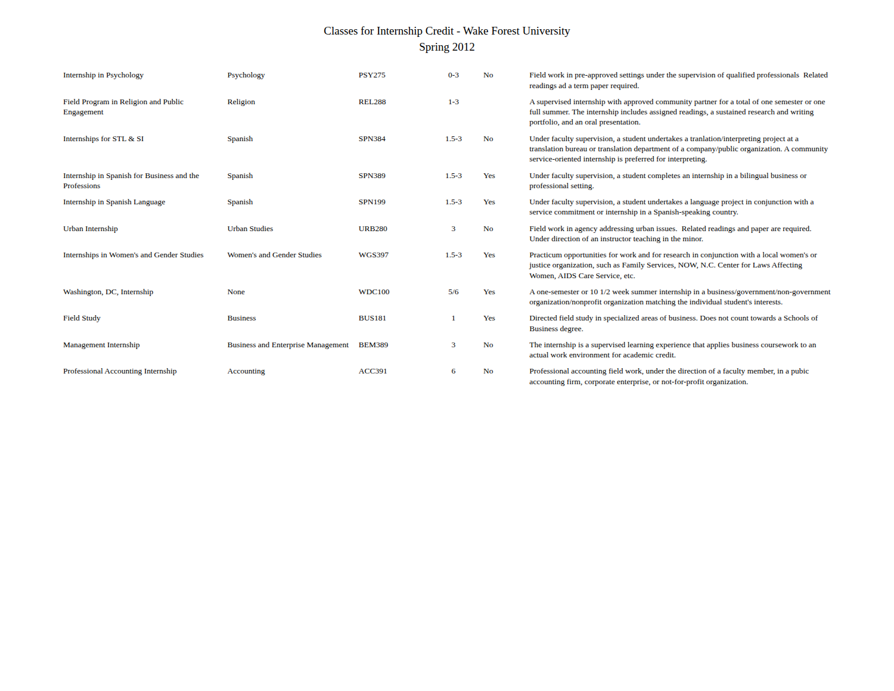Classes for Internship Credit - Wake Forest University
Spring 2012
| Internship in Psychology | Psychology | PSY275 | 0-3 | No | Field work in pre-approved settings under the supervision of qualified professionals Related readings ad a term paper required. |
| Field Program in Religion and Public Engagement | Religion | REL288 | 1-3 | | A supervised internship with approved community partner for a total of one semester or one full summer. The internship includes assigned readings, a sustained research and writing portfolio, and an oral presentation. |
| Internships for STL & SI | Spanish | SPN384 | 1.5-3 | No | Under faculty supervision, a student undertakes a tranlation/interpreting project at a translation bureau or translation department of a company/public organization. A community service-oriented internship is preferred for interpreting. |
| Internship in Spanish for Business and the Professions | Spanish | SPN389 | 1.5-3 | Yes | Under faculty supervision, a student completes an internship in a bilingual business or professional setting. |
| Internship in Spanish Language | Spanish | SPN199 | 1.5-3 | Yes | Under faculty supervision, a student undertakes a language project in conjunction with a service commitment or internship in a Spanish-speaking country. |
| Urban Internship | Urban Studies | URB280 | 3 | No | Field work in agency addressing urban issues. Related readings and paper are required. Under direction of an instructor teaching in the minor. |
| Internships in Women's and Gender Studies | Women's and Gender Studies | WGS397 | 1.5-3 | Yes | Practicum opportunities for work and for research in conjunction with a local women's or justice organization, such as Family Services, NOW, N.C. Center for Laws Affecting Women, AIDS Care Service, etc. |
| Washington, DC, Internship | None | WDC100 | 5/6 | Yes | A one-semester or 10 1/2 week summer internship in a business/government/non-government organization/nonprofit organization matching the individual student's interests. |
| Field Study | Business | BUS181 | 1 | Yes | Directed field study in specialized areas of business. Does not count towards a Schools of Business degree. |
| Management Internship | Business and Enterprise Management | BEM389 | 3 | No | The internship is a supervised learning experience that applies business coursework to an actual work environment for academic credit. |
| Professional Accounting Internship | Accounting | ACC391 | 6 | No | Professional accounting field work, under the direction of a faculty member, in a pubic accounting firm, corporate enterprise, or not-for-profit organization. |